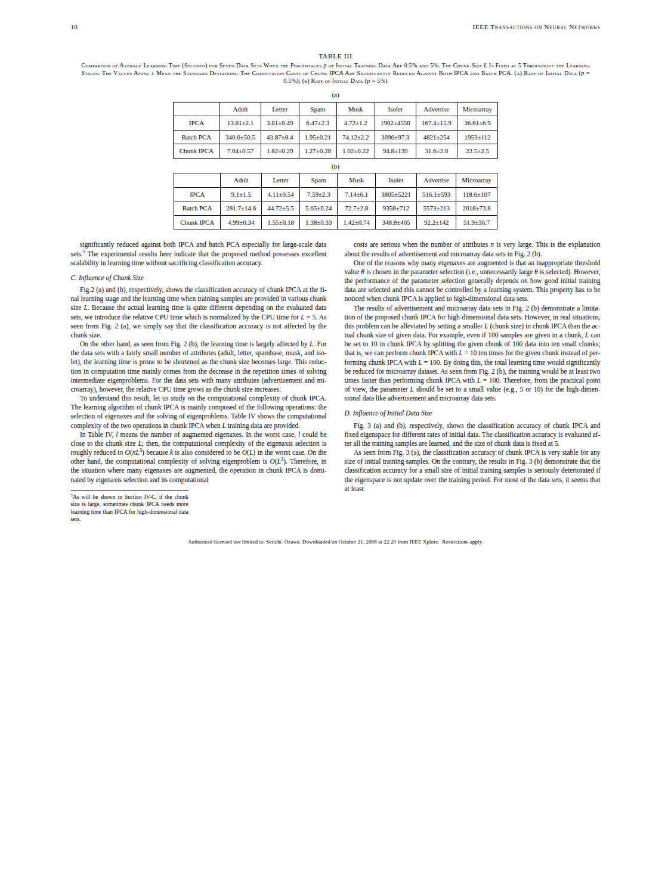10
IEEE Transactions on Neural Networks
TABLE III
Comparison of Average Learning Time (Seconds) for Seven Data Sets When the Percentages p of Initial Training Data Are 0.5% and 5%. The Chunk Size L Is Fixed at 5 Throughout the Learning Stages. The Values After ± Mean the Standard Deviations. The Computation Costs of Chunk IPCA Are Significantly Reduced Against Both IPCA and Batch PCA. (a) Rate of Initial Data (p = 0.5%); (b) Rate of Initial Data (p = 5%)
(a)
| | Adult | Letter | Spam | Musk | Isolet | Advertise | Microarray |
| IPCA | 13.81±2.1 | 3.81±0.49 | 6.47±2.3 | 4.72±1.2 | 1902±4550 | 167.4±15.9 | 36.61±6.9 |
| Batch PCA | 340.6±50.5 | 43.87±8.4 | 1.95±0.21 | 74.12±2.2 | 3096±97.3 | 4821±254 | 1953±112 |
| Chunk IPCA | 7.04±0.57 | 1.62±0.29 | 1.27±0.28 | 1.02±0.22 | 94.8±139 | 31.6±2.0 | 22.5±2.5 |
(b)
| | Adult | Letter | Spam | Musk | Isolet | Advertise | Microarray |
| IPCA | 9.1±1.5 | 4.11±0.54 | 7.59±2.3 | 7.14±6.1 | 3805±5221 | 516.1±593 | 118.6±107 |
| Batch PCA | 281.7±14.6 | 44.72±5.5 | 5.65±0.24 | 72.7±2.8 | 9358±712 | 5573±213 | 2018±73.8 |
| Chunk IPCA | 4.99±0.34 | 1.55±0.18 | 1.38±0.33 | 1.42±0.74 | 348.8±405 | 92.2±142 | 51.9±36.7 |
significantly reduced against both IPCA and batch PCA especially for large-scale data sets.5 The experimental results here indicate that the proposed method possesses excellent scalability in learning time without sacrificing classification accuracy.
C. Influence of Chunk Size
Fig.2 (a) and (b), respectively, shows the classification accuracy of chunk IPCA at the final learning stage and the learning time when training samples are provided in various chunk size L. Because the actual learning time is quite different depending on the evaluated data sets, we introduce the relative CPU time which is normalized by the CPU time for L = 5. As seen from Fig. 2 (a), we simply say that the classification accuracy is not affected by the chunk size.
On the other hand, as seen from Fig. 2 (b), the learning time is largely affected by L. For the data sets with a fairly small number of attributes (adult, letter, spambase, musk, and isolet), the learning time is prone to be shortened as the chunk size becomes large. This reduction in computation time mainly comes from the decrease in the repetition times of solving intermediate eigenproblems. For the data sets with many attributes (advertisement and microarray), however, the relative CPU time grows as the chunk size increases.
To understand this result, let us study on the computational complexity of chunk IPCA. The learning algorithm of chunk IPCA is mainly composed of the following operations: the selection of eigenaxes and the solving of eigenproblems. Table IV shows the computational complexity of the two operations in chunk IPCA when L training data are provided.
In Table IV, l means the number of augmented eigenaxes. In the worst case, l could be close to the chunk size L; then, the computational complexity of the eigenaxis selection is roughly reduced to O(nL3) because k is also considered to be O(L) in the worst case. On the other hand, the computational complexity of solving eigenproblem is O(L3). Therefore, in the situation where many eigenaxes are augmented, the operation in chunk IPCA is dominated by eigenaxis selection and its computational
5As will be shown in Section IV-C, if the chunk size is large, sometimes chunk IPCA needs more learning time than IPCA for high-dimensional data sets.
costs are serious when the number of attributes n is very large. This is the explanation about the results of advertisement and microarray data sets in Fig. 2 (b).
One of the reasons why many eigenaxes are augmented is that an inappropriate threshold value θ is chosen in the parameter selection (i.e., unnecessarily large θ is selected). However, the performance of the parameter selection generally depends on how good initial training data are selected and this cannot be controlled by a learning system. This property has to be noticed when chunk IPCA is applied to high-dimensional data sets.
The results of advertisement and microarray data sets in Fig. 2 (b) demonstrate a limitation of the proposed chunk IPCA for high-dimensional data sets. However, in real situations, this problem can be alleviated by setting a smaller L (chunk size) in chunk IPCA than the actual chunk size of given data. For example, even if 100 samples are given in a chunk, L can be set to 10 in chunk IPCA by splitting the given chunk of 100 data into ten small chunks; that is, we can perform chunk IPCA with L = 10 ten times for the given chunk instead of performing chunk IPCA with L = 100. By doing this, the total learning time would significantly be reduced for microarray dataset. As seen from Fig. 2 (b), the training would be at least two times faster than performing chunk IPCA with L = 100. Therefore, from the practical point of view, the parameter L should be set to a small value (e.g., 5 or 10) for the high-dimensional data like advertisement and microarray data sets.
D. Influence of Initial Data Size
Fig. 3 (a) and (b), respectively, shows the classification accuracy of chunk IPCA and fixed eigenspace for different rates of initial data. The classification accuracy is evaluated after all the training samples are learned, and the size of chunk data is fixed at 5.
As seen from Fig. 3 (a), the classification accuracy of chunk IPCA is very stable for any size of initial training samples. On the contrary, the results in Fig. 3 (b) demonstrate that the classification accuracy for a small size of initial training samples is seriously deteriorated if the eigenspace is not update over the training period. For most of the data sets, it seems that at least
Authorized licensed use limited to: Seiichi Ozawa. Downloaded on October 21, 2008 at 22:20 from IEEE Xplore. Restrictions apply.